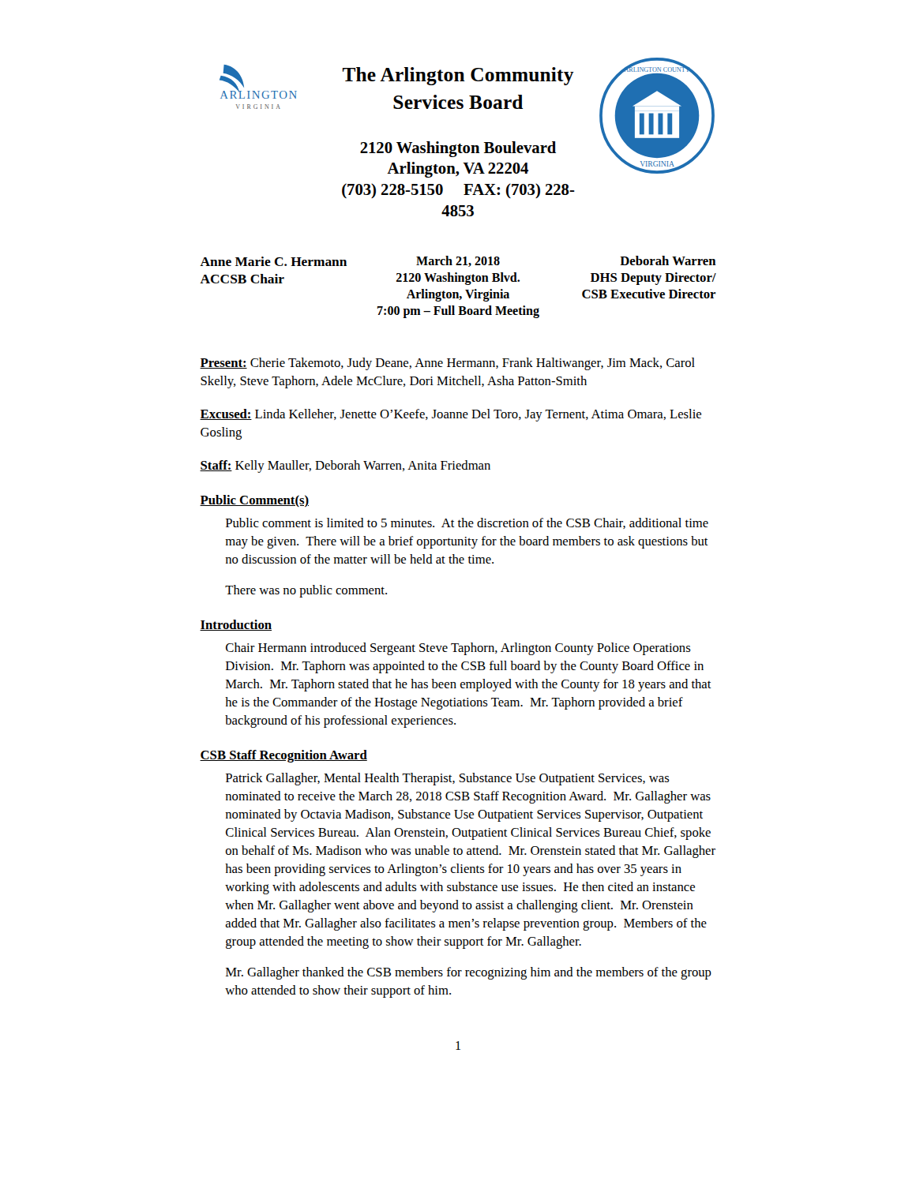The Arlington Community Services Board
2120 Washington Boulevard
Arlington, VA 22204
(703) 228-5150 FAX: (703) 228-4853
Anne Marie C. Hermann
ACCSB Chair
March 21, 2018
2120 Washington Blvd.
Arlington, Virginia
7:00 pm – Full Board Meeting
Deborah Warren
DHS Deputy Director/
CSB Executive Director
Present: Cherie Takemoto, Judy Deane, Anne Hermann, Frank Haltiwanger, Jim Mack, Carol Skelly, Steve Taphorn, Adele McClure, Dori Mitchell, Asha Patton-Smith
Excused: Linda Kelleher, Jenette O’Keefe, Joanne Del Toro, Jay Ternent, Atima Omara, Leslie Gosling
Staff: Kelly Mauller, Deborah Warren, Anita Friedman
Public Comment(s)
Public comment is limited to 5 minutes. At the discretion of the CSB Chair, additional time may be given. There will be a brief opportunity for the board members to ask questions but no discussion of the matter will be held at the time.
There was no public comment.
Introduction
Chair Hermann introduced Sergeant Steve Taphorn, Arlington County Police Operations Division. Mr. Taphorn was appointed to the CSB full board by the County Board Office in March. Mr. Taphorn stated that he has been employed with the County for 18 years and that he is the Commander of the Hostage Negotiations Team. Mr. Taphorn provided a brief background of his professional experiences.
CSB Staff Recognition Award
Patrick Gallagher, Mental Health Therapist, Substance Use Outpatient Services, was nominated to receive the March 28, 2018 CSB Staff Recognition Award. Mr. Gallagher was nominated by Octavia Madison, Substance Use Outpatient Services Supervisor, Outpatient Clinical Services Bureau. Alan Orenstein, Outpatient Clinical Services Bureau Chief, spoke on behalf of Ms. Madison who was unable to attend. Mr. Orenstein stated that Mr. Gallagher has been providing services to Arlington’s clients for 10 years and has over 35 years in working with adolescents and adults with substance use issues. He then cited an instance when Mr. Gallagher went above and beyond to assist a challenging client. Mr. Orenstein added that Mr. Gallagher also facilitates a men’s relapse prevention group. Members of the group attended the meeting to show their support for Mr. Gallagher.
Mr. Gallagher thanked the CSB members for recognizing him and the members of the group who attended to show their support of him.
1